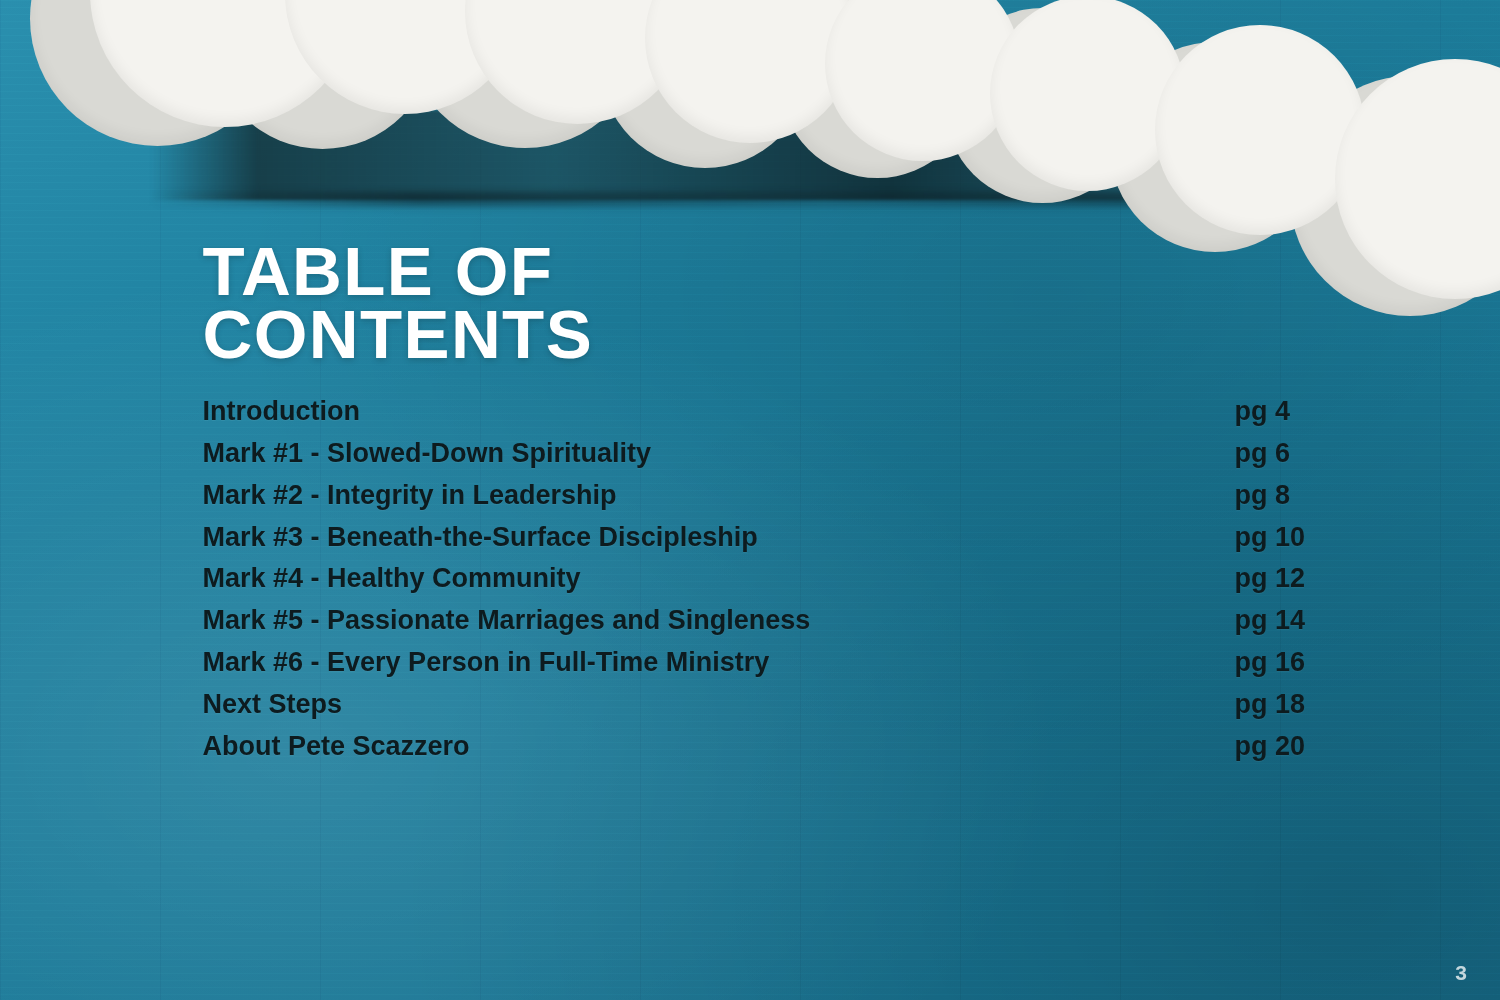Table of
Contents
Introduction pg 4
Mark #1 - Slowed-Down Spirituality pg 6
Mark #2 - Integrity in Leadership pg 8
Mark #3 - Beneath-the-Surface Discipleship pg 10
Mark #4 - Healthy Community pg 12
Mark #5 - Passionate Marriages and Singleness pg 14
Mark #6 - Every Person in Full-Time Ministry pg 16
Next Steps pg 18
About Pete Scazzero pg 20
3